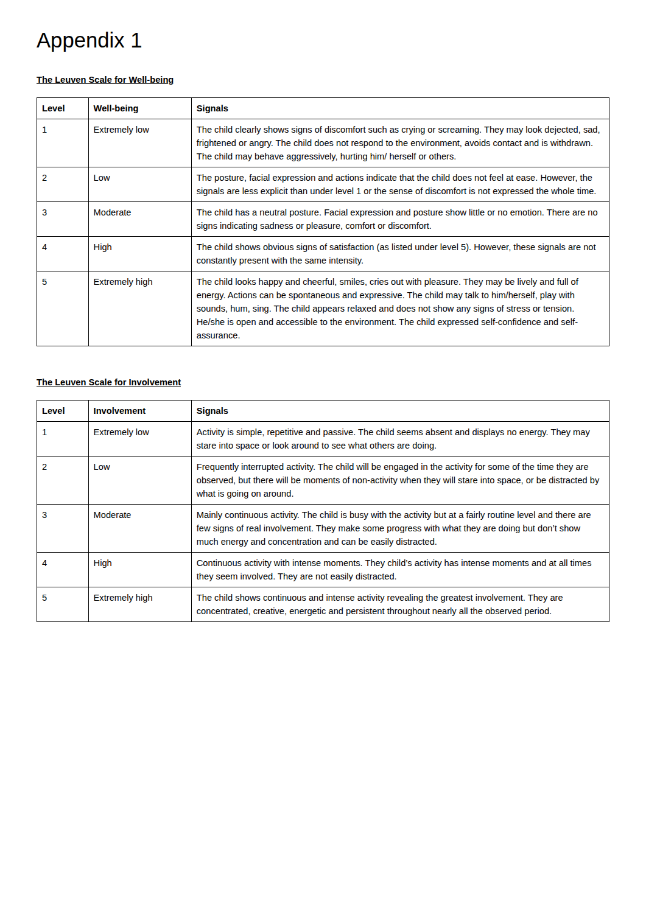Appendix 1
The Leuven Scale for Well-being
| Level | Well-being | Signals |
| --- | --- | --- |
| 1 | Extremely low | The child clearly shows signs of discomfort such as crying or screaming. They may look dejected, sad, frightened or angry. The child does not respond to the environment, avoids contact and is withdrawn. The child may behave aggressively, hurting him/ herself or others. |
| 2 | Low | The posture, facial expression and actions indicate that the child does not feel at ease. However, the signals are less explicit than under level 1 or the sense of discomfort is not expressed the whole time. |
| 3 | Moderate | The child has a neutral posture. Facial expression and posture show little or no emotion. There are no signs indicating sadness or pleasure, comfort or discomfort. |
| 4 | High | The child shows obvious signs of satisfaction (as listed under level 5). However, these signals are not constantly present with the same intensity. |
| 5 | Extremely high | The child looks happy and cheerful, smiles, cries out with pleasure. They may be lively and full of energy. Actions can be spontaneous and expressive. The child may talk to him/herself, play with sounds, hum, sing. The child appears relaxed and does not show any signs of stress or tension. He/she is open and accessible to the environment. The child expressed self-confidence and self-assurance. |
The Leuven Scale for Involvement
| Level | Involvement | Signals |
| --- | --- | --- |
| 1 | Extremely low | Activity is simple, repetitive and passive. The child seems absent and displays no energy. They may stare into space or look around to see what others are doing. |
| 2 | Low | Frequently interrupted activity. The child will be engaged in the activity for some of the time they are observed, but there will be moments of non-activity when they will stare into space, or be distracted by what is going on around. |
| 3 | Moderate | Mainly continuous activity. The child is busy with the activity but at a fairly routine level and there are few signs of real involvement. They make some progress with what they are doing but don’t show much energy and concentration and can be easily distracted. |
| 4 | High | Continuous activity with intense moments. They child’s activity has intense moments and at all times they seem involved. They are not easily distracted. |
| 5 | Extremely high | The child shows continuous and intense activity revealing the greatest involvement. They are concentrated, creative, energetic and persistent throughout nearly all the observed period. |